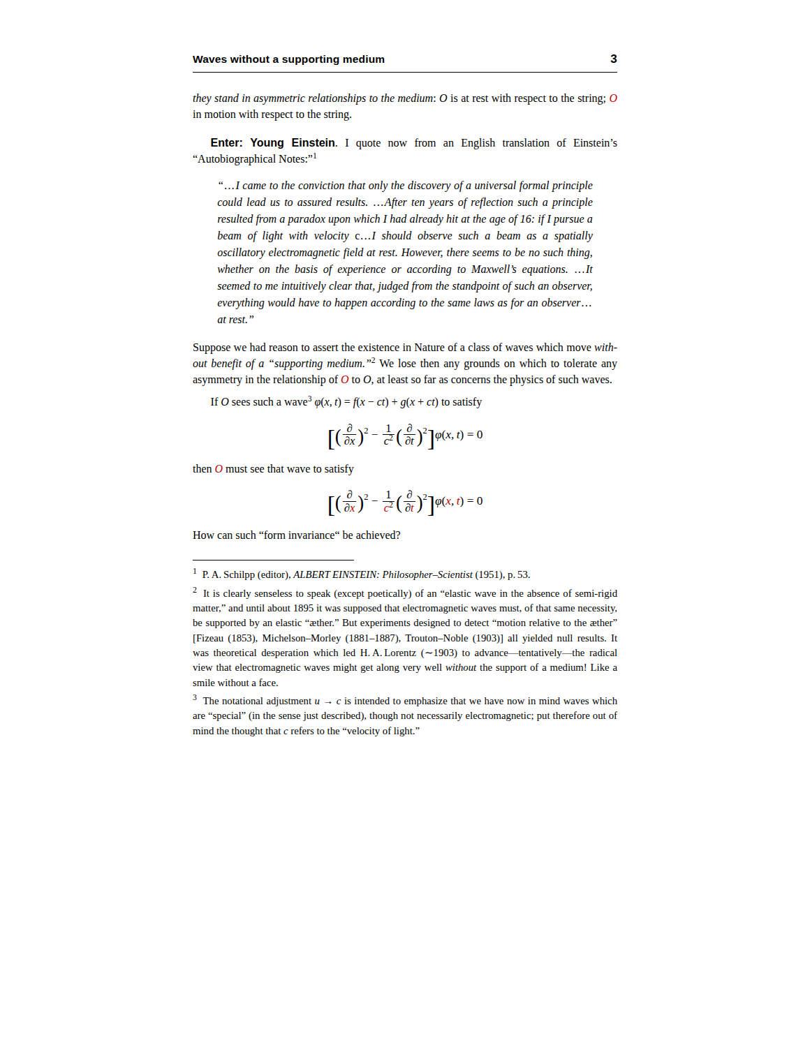Waves without a supporting medium 3
they stand in asymmetric relationships to the medium: O is at rest with respect to the string; O in motion with respect to the string.
Enter: Young Einstein. I quote now from an English translation of Einstein’s “Autobiographical Notes:”1
“ . . . I came to the conviction that only the discovery of a universal formal principle could lead us to assured results.  . . . After ten years of reflection such a principle resulted from a paradox upon which I had already hit at the age of 16: if I pursue a beam of light with velocity c . . . I should observe such a beam as a spatially oscillatory electromagnetic field at rest. However, there seems to be no such thing, whether on the basis of experience or according to Maxwell’s equations.  . . . It seemed to me intuitively clear that, judged from the standpoint of such an observer, everything would have to happen according to the same laws as for an observer . . . at rest.”
Suppose we had reason to assert the existence in Nature of a class of waves which move without benefit of a “supporting medium.”2 We lose then any grounds on which to tolerate any asymmetry in the relationship of O to O, at least so far as concerns the physics of such waves.
If O sees such a wave3 φ(x, t) = f(x − ct) + g(x + ct) to satisfy
[(∂∂x)2 − 1 c2(∂∂t)2] φ(x, t) = 0
then O must see that wave to satisfy
[(∂∂x)2 − 1 c2(∂∂t)2] φ(x, t) = 0
How can such “form invariance“ be achieved?
1 P. A. Schilpp (editor), ALBERT EINSTEIN: Philosopher–Scientist (1951), p. 53.
2 It is clearly senseless to speak (except poetically) of an “elastic wave in the absence of semi-rigid matter,” and until about 1895 it was supposed that electromagnetic waves must, of that same necessity, be supported by an elastic “æther.” But experiments designed to detect “motion relative to the æther” [Fizeau (1853), Michelson–Morley (1881–1887), Trouton–Noble (1903)] all yielded null results. It was theoretical desperation which led H. A. Lorentz (∼1903) to advance—tentatively—the radical view that electromagnetic waves might get along very well without the support of a medium! Like a smile without a face.
3 The notational adjustment u → c is intended to emphasize that we have now in mind waves which are “special” (in the sense just described), though not necessarily electromagnetic; put therefore out of mind the thought that c refers to the “velocity of light.”